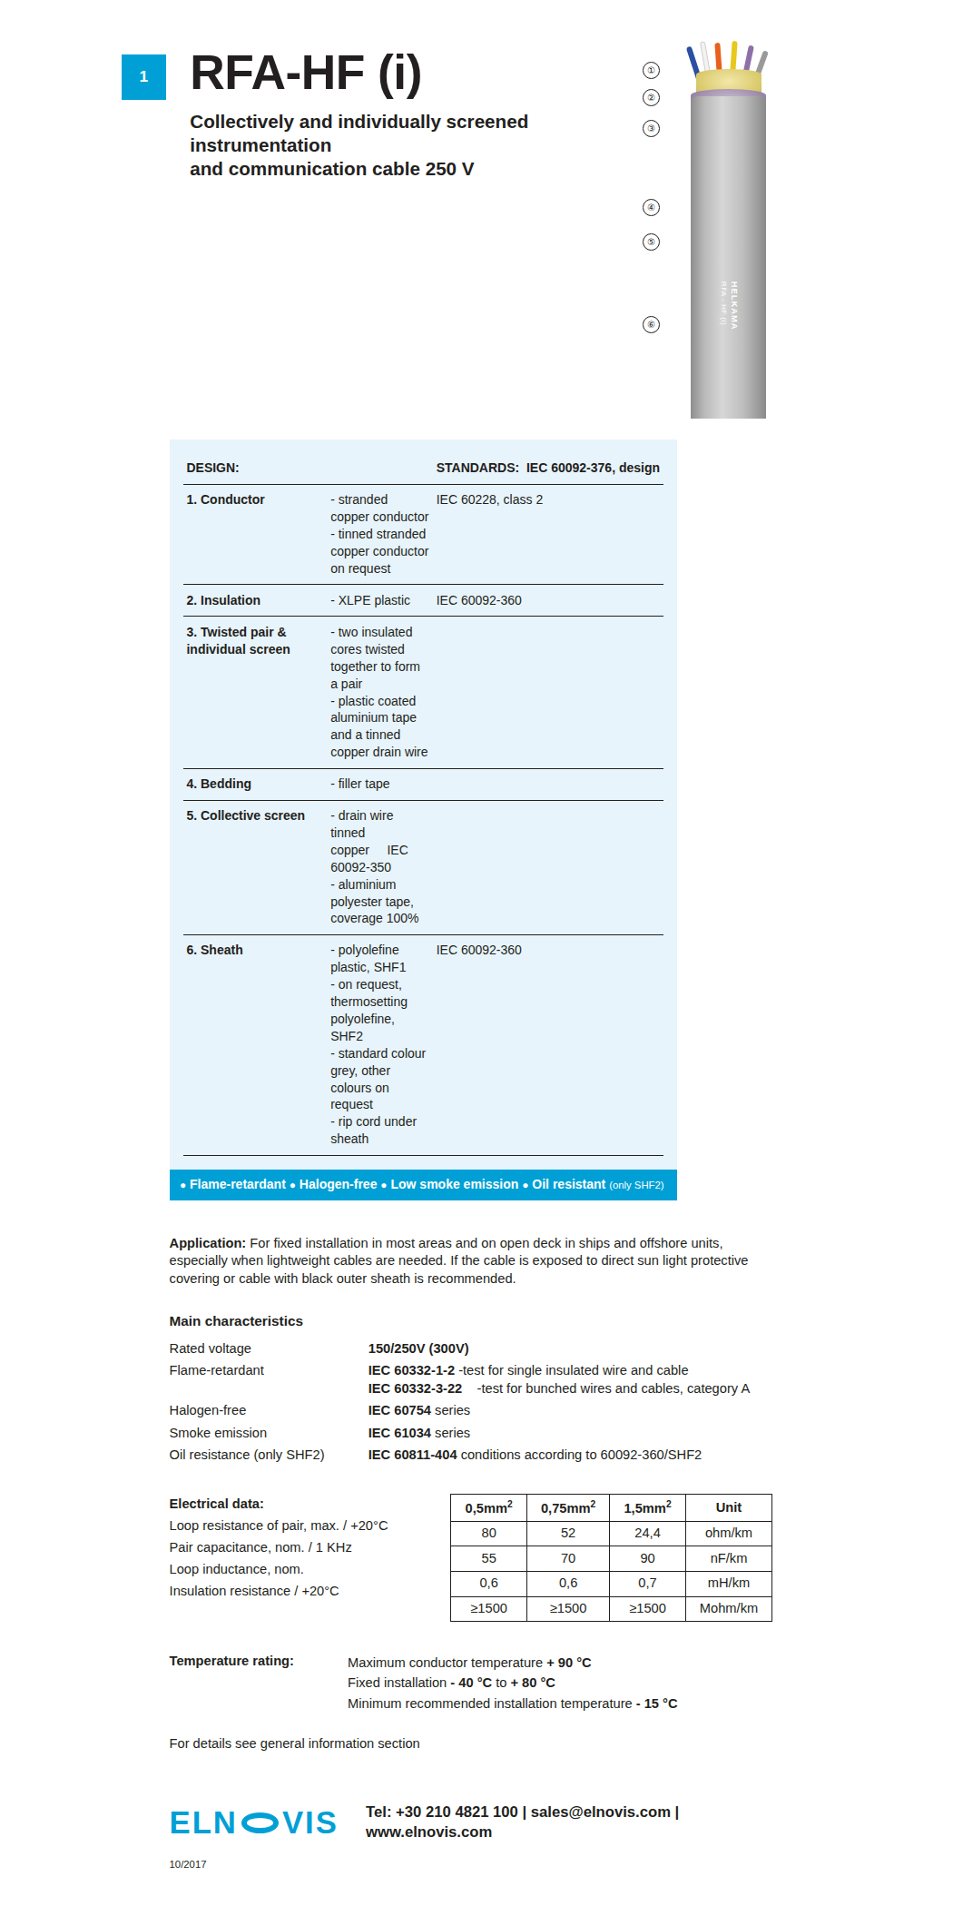1
RFA-HF (i)
Collectively and individually screened instrumentation
and communication cable 250 V
①
②
③
④
⑤
⑥
HELKAMARFA - HF (i)
| DESIGN: | | STANDARDS: IEC 60092-376, design |
| --- | --- | --- |
| 1. Conductor | - stranded copper conductor - tinned stranded copper conductor on request | IEC 60228, class 2 |
| 2. Insulation | - XLPE plastic | IEC 60092-360 |
| 3. Twisted pair & individual screen | - two insulated cores twisted together to form a pair - plastic coated aluminium tape and a tinned copper drain wire | |
| 4. Bedding | - filler tape | |
| 5. Collective screen | - drain wire tinned copper IEC 60092-350 - aluminium polyester tape, coverage 100% | |
| 6. Sheath | - polyolefine plastic, SHF1 - on request, thermosetting polyolefine, SHF2 - standard colour grey, other colours on request - rip cord under sheath | IEC 60092-360 |
● Flame-retardant ● Halogen-free ● Low smoke emission ● Oil resistant (only SHF2)
Application: For fixed installation in most areas and on open deck in ships and offshore units, especially when lightweight cables are needed. If the cable is exposed to direct sun light protective covering or cable with black outer sheath is recommended.
Main characteristics
| Rated voltage | 150/250V (300V) |
| Flame-retardant | IEC 60332-1-2 -test for single insulated wire and cable IEC 60332-3-22 -test for bunched wires and cables, category A |
| Halogen-free | IEC 60754 series |
| Smoke emission | IEC 61034 series |
| Oil resistance (only SHF2) | IEC 60811-404 conditions according to 60092-360/SHF2 |
Electrical data:
Loop resistance of pair, max. / +20°C
Pair capacitance, nom. / 1 KHz
Loop inductance, nom.
Insulation resistance / +20°C
| 0,5mm 2 | 0,75mm 2 | 1,5mm 2 | Unit |
| --- | --- | --- | --- |
| 80 | 52 | 24,4 | ohm/km |
| 55 | 70 | 90 | nF/km |
| 0,6 | 0,6 | 0,7 | mH/km |
| ≥1500 | ≥1500 | ≥1500 | Mohm/km |
Temperature rating:
Maximum conductor temperature + 90 °C
Fixed installation - 40 °C to + 80 °C
Minimum recommended installation temperature - 15 °C
For details see general information section
ELN VIS
Tel: +30 210 4821 100 | sales@elnovis.com | www.elnovis.com
10/2017